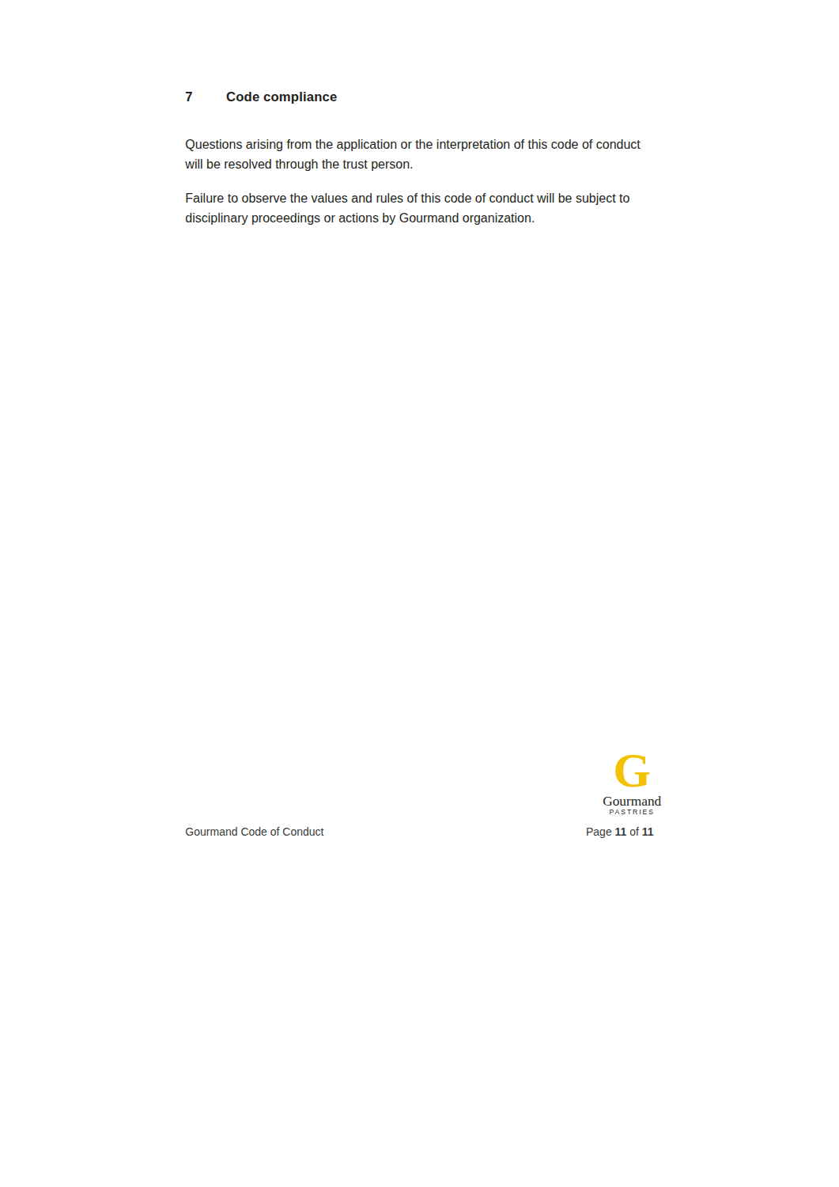7 Code compliance
Questions arising from the application or the interpretation of this code of conduct will be resolved through the trust person.
Failure to observe the values and rules of this code of conduct will be subject to disciplinary proceedings or actions by Gourmand organization.
G Gourmand PASTRIES
Gourmand Code of Conduct Page 11 of 11